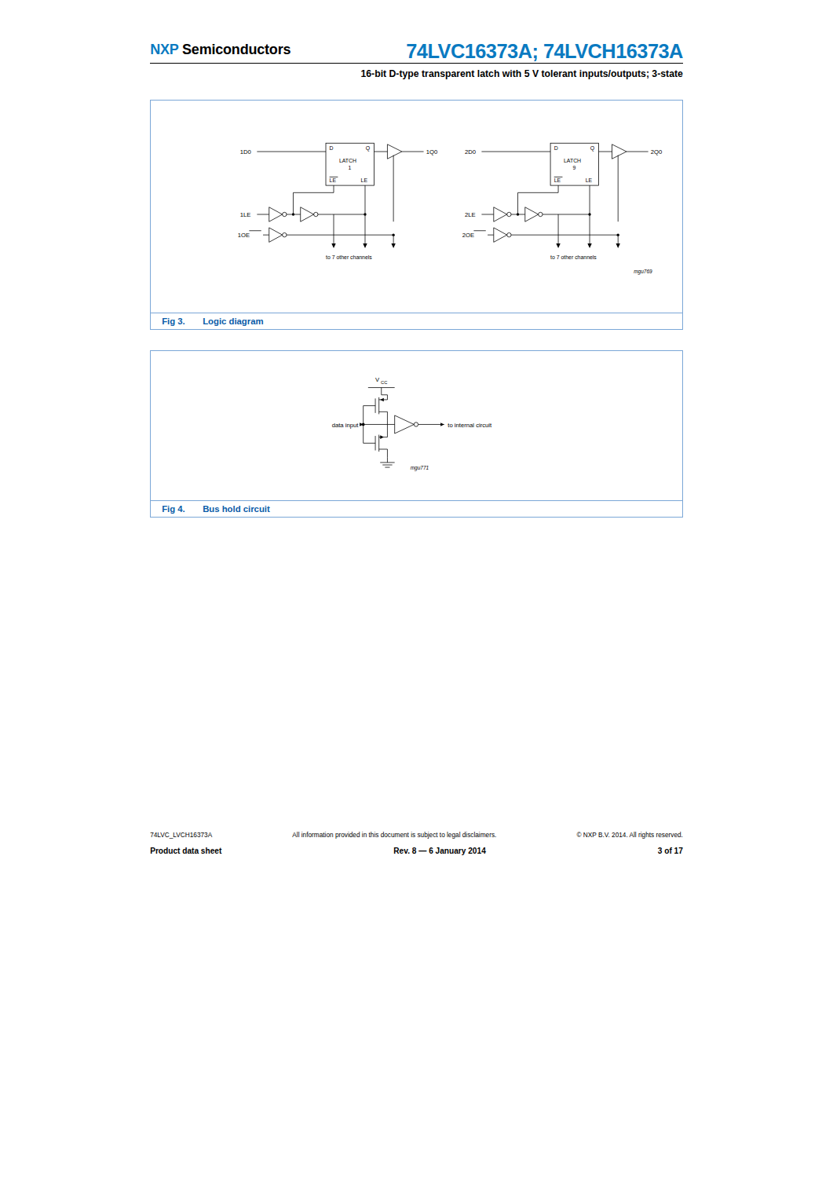NXP Semiconductors
74LVC16373A; 74LVCH16373A
16-bit D-type transparent latch with 5 V tolerant inputs/outputs; 3-state
1D0 D Q LATCH 1 LE LE 1Q0 1LE 1OE to 7 other channels 2D0 D Q LATCH 9 LE LE 2Q0 2LE 2OE to 7 other channels mgu769
Fig 3. Logic diagram
V CC data input to internal circuit mgu771
Fig 4. Bus hold circuit
74LVC_LVCH16373A
All information provided in this document is subject to legal disclaimers.
© NXP B.V. 2014. All rights reserved.
Product data sheet
Rev. 8 — 6 January 2014
3 of 17